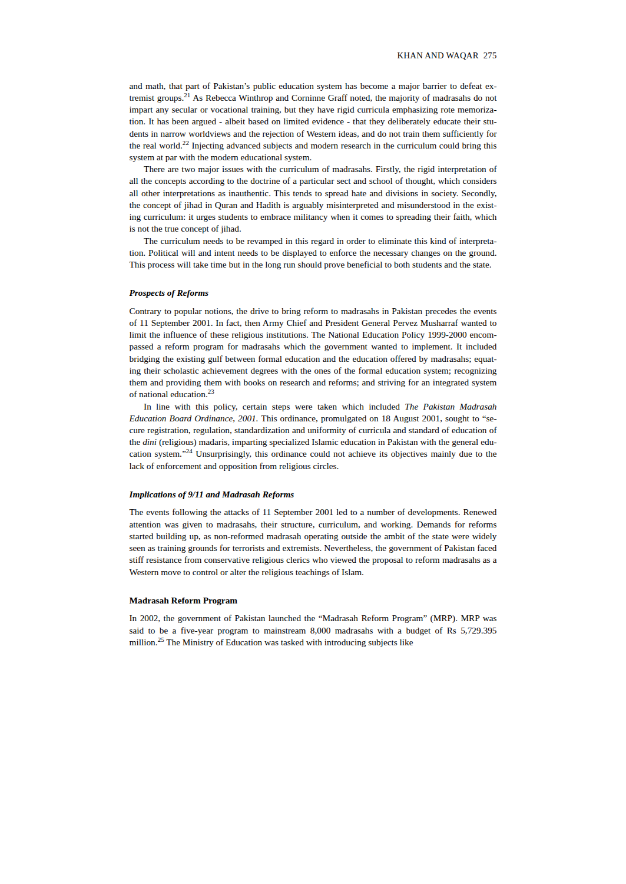KHAN AND WAQAR 275
and math, that part of Pakistan’s public education system has become a major barrier to defeat extremist groups.21 As Rebecca Winthrop and Corninne Graff noted, the majority of madrasahs do not impart any secular or vocational training, but they have rigid curricula emphasizing rote memorization. It has been argued - albeit based on limited evidence - that they deliberately educate their students in narrow worldviews and the rejection of Western ideas, and do not train them sufficiently for the real world.22 Injecting advanced subjects and modern research in the curriculum could bring this system at par with the modern educational system.
There are two major issues with the curriculum of madrasahs. Firstly, the rigid interpretation of all the concepts according to the doctrine of a particular sect and school of thought, which considers all other interpretations as inauthentic. This tends to spread hate and divisions in society. Secondly, the concept of jihad in Quran and Hadith is arguably misinterpreted and misunderstood in the existing curriculum: it urges students to embrace militancy when it comes to spreading their faith, which is not the true concept of jihad.
The curriculum needs to be revamped in this regard in order to eliminate this kind of interpretation. Political will and intent needs to be displayed to enforce the necessary changes on the ground. This process will take time but in the long run should prove beneficial to both students and the state.
Prospects of Reforms
Contrary to popular notions, the drive to bring reform to madrasahs in Pakistan precedes the events of 11 September 2001. In fact, then Army Chief and President General Pervez Musharraf wanted to limit the influence of these religious institutions. The National Education Policy 1999-2000 encompassed a reform program for madrasahs which the government wanted to implement. It included bridging the existing gulf between formal education and the education offered by madrasahs; equating their scholastic achievement degrees with the ones of the formal education system; recognizing them and providing them with books on research and reforms; and striving for an integrated system of national education.23
In line with this policy, certain steps were taken which included The Pakistan Madrasah Education Board Ordinance, 2001. This ordinance, promulgated on 18 August 2001, sought to “secure registration, regulation, standardization and uniformity of curricula and standard of education of the dini (religious) madaris, imparting specialized Islamic education in Pakistan with the general education system.”24 Unsurprisingly, this ordinance could not achieve its objectives mainly due to the lack of enforcement and opposition from religious circles.
Implications of 9/11 and Madrasah Reforms
The events following the attacks of 11 September 2001 led to a number of developments. Renewed attention was given to madrasahs, their structure, curriculum, and working. Demands for reforms started building up, as non-reformed madrasah operating outside the ambit of the state were widely seen as training grounds for terrorists and extremists. Nevertheless, the government of Pakistan faced stiff resistance from conservative religious clerics who viewed the proposal to reform madrasahs as a Western move to control or alter the religious teachings of Islam.
Madrasah Reform Program
In 2002, the government of Pakistan launched the “Madrasah Reform Program” (MRP). MRP was said to be a five-year program to mainstream 8,000 madrasahs with a budget of Rs 5,729.395 million.25 The Ministry of Education was tasked with introducing subjects like